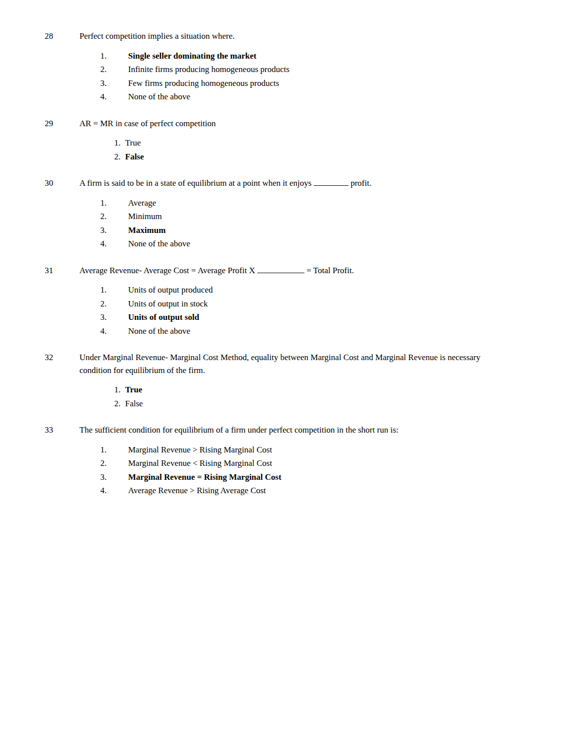28
Perfect competition implies a situation where.
1. Single seller dominating the market
2. Infinite firms producing homogeneous products
3. Few firms producing homogeneous products
4. None of the above
29
AR = MR in case of perfect competition
1. True
2. False
30
A firm is said to be in a state of equilibrium at a point when it enjoys profit.
1. Average
2. Minimum
3. Maximum
4. None of the above
31
Average Revenue- Average Cost = Average Profit X = Total Profit.
1. Units of output produced
2. Units of output in stock
3. Units of output sold
4. None of the above
32
Under Marginal Revenue- Marginal Cost Method, equality between Marginal Cost and Marginal Revenue is necessary condition for equilibrium of the firm.
1. True
2. False
33
The sufficient condition for equilibrium of a firm under perfect competition in the short run is:
1. Marginal Revenue > Rising Marginal Cost
2. Marginal Revenue < Rising Marginal Cost
3. Marginal Revenue = Rising Marginal Cost
4. Average Revenue > Rising Average Cost